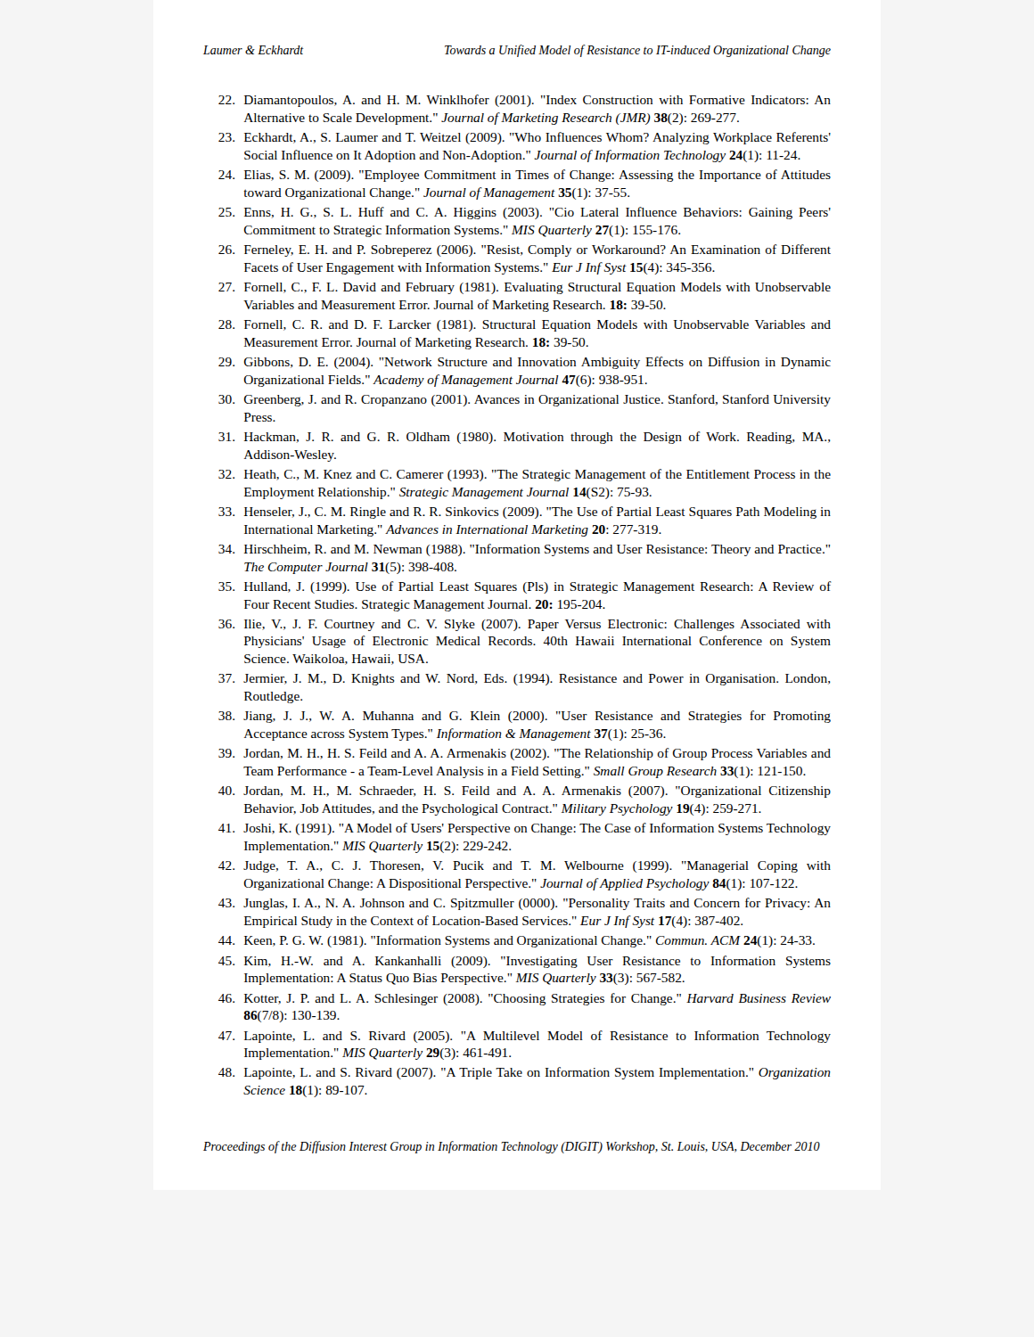Laumer & Eckhardt Towards a Unified Model of Resistance to IT-induced Organizational Change
Diamantopoulos, A. and H. M. Winklhofer (2001). "Index Construction with Formative Indicators: An Alternative to Scale Development." Journal of Marketing Research (JMR) 38(2): 269-277.
Eckhardt, A., S. Laumer and T. Weitzel (2009). "Who Influences Whom? Analyzing Workplace Referents' Social Influence on It Adoption and Non-Adoption." Journal of Information Technology 24(1): 11-24.
Elias, S. M. (2009). "Employee Commitment in Times of Change: Assessing the Importance of Attitudes toward Organizational Change." Journal of Management 35(1): 37-55.
Enns, H. G., S. L. Huff and C. A. Higgins (2003). "Cio Lateral Influence Behaviors: Gaining Peers' Commitment to Strategic Information Systems." MIS Quarterly 27(1): 155-176.
Ferneley, E. H. and P. Sobreperez (2006). "Resist, Comply or Workaround? An Examination of Different Facets of User Engagement with Information Systems." Eur J Inf Syst 15(4): 345-356.
Fornell, C., F. L. David and February (1981). Evaluating Structural Equation Models with Unobservable Variables and Measurement Error. Journal of Marketing Research. 18: 39-50.
Fornell, C. R. and D. F. Larcker (1981). Structural Equation Models with Unobservable Variables and Measurement Error. Journal of Marketing Research. 18: 39-50.
Gibbons, D. E. (2004). "Network Structure and Innovation Ambiguity Effects on Diffusion in Dynamic Organizational Fields." Academy of Management Journal 47(6): 938-951.
Greenberg, J. and R. Cropanzano (2001). Avances in Organizational Justice. Stanford, Stanford University Press.
Hackman, J. R. and G. R. Oldham (1980). Motivation through the Design of Work. Reading, MA., Addison-Wesley.
Heath, C., M. Knez and C. Camerer (1993). "The Strategic Management of the Entitlement Process in the Employment Relationship." Strategic Management Journal 14(S2): 75-93.
Henseler, J., C. M. Ringle and R. R. Sinkovics (2009). "The Use of Partial Least Squares Path Modeling in International Marketing." Advances in International Marketing 20: 277-319.
Hirschheim, R. and M. Newman (1988). "Information Systems and User Resistance: Theory and Practice." The Computer Journal 31(5): 398-408.
Hulland, J. (1999). Use of Partial Least Squares (Pls) in Strategic Management Research: A Review of Four Recent Studies. Strategic Management Journal. 20: 195-204.
Ilie, V., J. F. Courtney and C. V. Slyke (2007). Paper Versus Electronic: Challenges Associated with Physicians' Usage of Electronic Medical Records. 40th Hawaii International Conference on System Science. Waikoloa, Hawaii, USA.
Jermier, J. M., D. Knights and W. Nord, Eds. (1994). Resistance and Power in Organisation. London, Routledge.
Jiang, J. J., W. A. Muhanna and G. Klein (2000). "User Resistance and Strategies for Promoting Acceptance across System Types." Information & Management 37(1): 25-36.
Jordan, M. H., H. S. Feild and A. A. Armenakis (2002). "The Relationship of Group Process Variables and Team Performance - a Team-Level Analysis in a Field Setting." Small Group Research 33(1): 121-150.
Jordan, M. H., M. Schraeder, H. S. Feild and A. A. Armenakis (2007). "Organizational Citizenship Behavior, Job Attitudes, and the Psychological Contract." Military Psychology 19(4): 259-271.
Joshi, K. (1991). "A Model of Users' Perspective on Change: The Case of Information Systems Technology Implementation." MIS Quarterly 15(2): 229-242.
Judge, T. A., C. J. Thoresen, V. Pucik and T. M. Welbourne (1999). "Managerial Coping with Organizational Change: A Dispositional Perspective." Journal of Applied Psychology 84(1): 107-122.
Junglas, I. A., N. A. Johnson and C. Spitzmuller (0000). "Personality Traits and Concern for Privacy: An Empirical Study in the Context of Location-Based Services." Eur J Inf Syst 17(4): 387-402.
Keen, P. G. W. (1981). "Information Systems and Organizational Change." Commun. ACM 24(1): 24-33.
Kim, H.-W. and A. Kankanhalli (2009). "Investigating User Resistance to Information Systems Implementation: A Status Quo Bias Perspective." MIS Quarterly 33(3): 567-582.
Kotter, J. P. and L. A. Schlesinger (2008). "Choosing Strategies for Change." Harvard Business Review 86(7/8): 130-139.
Lapointe, L. and S. Rivard (2005). "A Multilevel Model of Resistance to Information Technology Implementation." MIS Quarterly 29(3): 461-491.
Lapointe, L. and S. Rivard (2007). "A Triple Take on Information System Implementation." Organization Science 18(1): 89-107.
Proceedings of the Diffusion Interest Group in Information Technology (DIGIT) Workshop, St. Louis, USA, December 2010